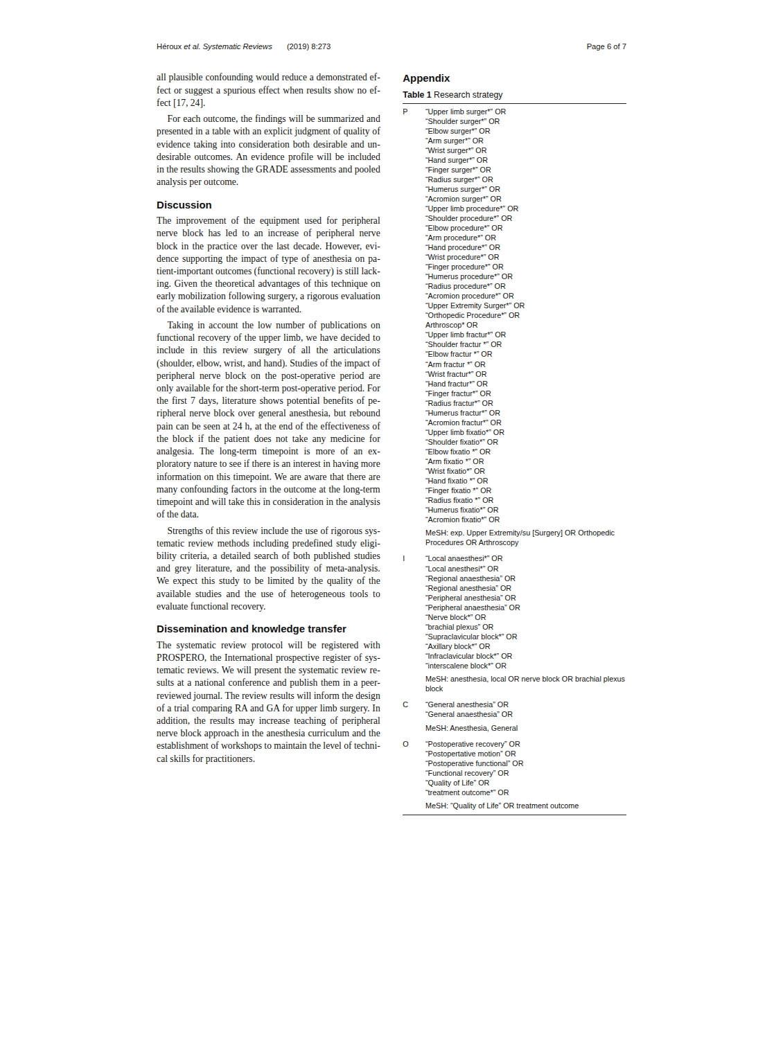Héroux et al. Systematic Reviews(2019) 8:273
Page 6 of 7
all plausible confounding would reduce a demonstrated effect or suggest a spurious effect when results show no effect [17, 24].
For each outcome, the findings will be summarized and presented in a table with an explicit judgment of quality of evidence taking into consideration both desirable and undesirable outcomes. An evidence profile will be included in the results showing the GRADE assessments and pooled analysis per outcome.
Discussion
The improvement of the equipment used for peripheral nerve block has led to an increase of peripheral nerve block in the practice over the last decade. However, evidence supporting the impact of type of anesthesia on patient-important outcomes (functional recovery) is still lacking. Given the theoretical advantages of this technique on early mobilization following surgery, a rigorous evaluation of the available evidence is warranted.
Taking in account the low number of publications on functional recovery of the upper limb, we have decided to include in this review surgery of all the articulations (shoulder, elbow, wrist, and hand). Studies of the impact of peripheral nerve block on the post-operative period are only available for the short-term post-operative period. For the first 7 days, literature shows potential benefits of peripheral nerve block over general anesthesia, but rebound pain can be seen at 24 h, at the end of the effectiveness of the block if the patient does not take any medicine for analgesia. The long-term timepoint is more of an exploratory nature to see if there is an interest in having more information on this timepoint. We are aware that there are many confounding factors in the outcome at the long-term timepoint and will take this in consideration in the analysis of the data.
Strengths of this review include the use of rigorous systematic review methods including predefined study eligibility criteria, a detailed search of both published studies and grey literature, and the possibility of meta-analysis. We expect this study to be limited by the quality of the available studies and the use of heterogeneous tools to evaluate functional recovery.
Dissemination and knowledge transfer
The systematic review protocol will be registered with PROSPERO, the International prospective register of systematic reviews. We will present the systematic review results at a national conference and publish them in a peer-reviewed journal. The review results will inform the design of a trial comparing RA and GA for upper limb surgery. In addition, the results may increase teaching of peripheral nerve block approach in the anesthesia curriculum and the establishment of workshops to maintain the level of technical skills for practitioners.
Appendix
Table 1 Research strategy
| P | “Upper limb surger*” OR “Shoulder surger*” OR “Elbow surger*” OR “Arm surger*” OR “Wrist surger*” OR “Hand surger*” OR “Finger surger*” OR “Radius surger*” OR “Humerus surger*” OR “Acromion surger*” OR “Upper limb procedure*” OR “Shoulder procedure*” OR “Elbow procedure*” OR “Arm procedure*” OR “Hand procedure*” OR “Wrist procedure*” OR “Finger procedure*” OR “Humerus procedure*” OR “Radius procedure*” OR “Acromion procedure*” OR “Upper Extremity Surger*” OR “Orthopedic Procedure*” OR Arthroscop* OR “Upper limb fractur*” OR “Shoulder fractur *” OR “Elbow fractur *” OR “Arm fractur *” OR “Wrist fractur*” OR “Hand fractur*” OR “Finger fractur*” OR “Radius fractur*” OR “Humerus fractur*” OR “Acromion fractur*” OR “Upper limb fixatio*” OR “Shoulder fixatio*” OR “Elbow fixatio *” OR “Arm fixatio *” OR “Wrist fixatio*” OR “Hand fixatio *” OR “Finger fixatio *” OR “Radius fixatio *” OR “Humerus fixatio*” OR “Acromion fixatio*” OR MeSH: exp. Upper Extremity/su [Surgery] OR Orthopedic Procedures OR Arthroscopy |
| I | “Local anaesthesi*” OR “Local anesthesi*” OR “Regional anaesthesia” OR “Regional anesthesia” OR “Peripheral anesthesia” OR “Peripheral anaesthesia” OR “Nerve block*” OR “brachial plexus” OR “Supraclavicular block*” OR “Axillary block*” OR “Infraclavicular block*” OR “interscalene block*” OR MeSH: anesthesia, local OR nerve block OR brachial plexus block |
| C | “General anesthesia” OR “General anaesthesia” OR MeSH: Anesthesia, General |
| O | “Postoperative recovery” OR “Postopertative motion” OR “Postoperative functional” OR “Functional recovery” OR “Quality of Life” OR “treatment outcome*” OR MeSH: “Quality of Life” OR treatment outcome |